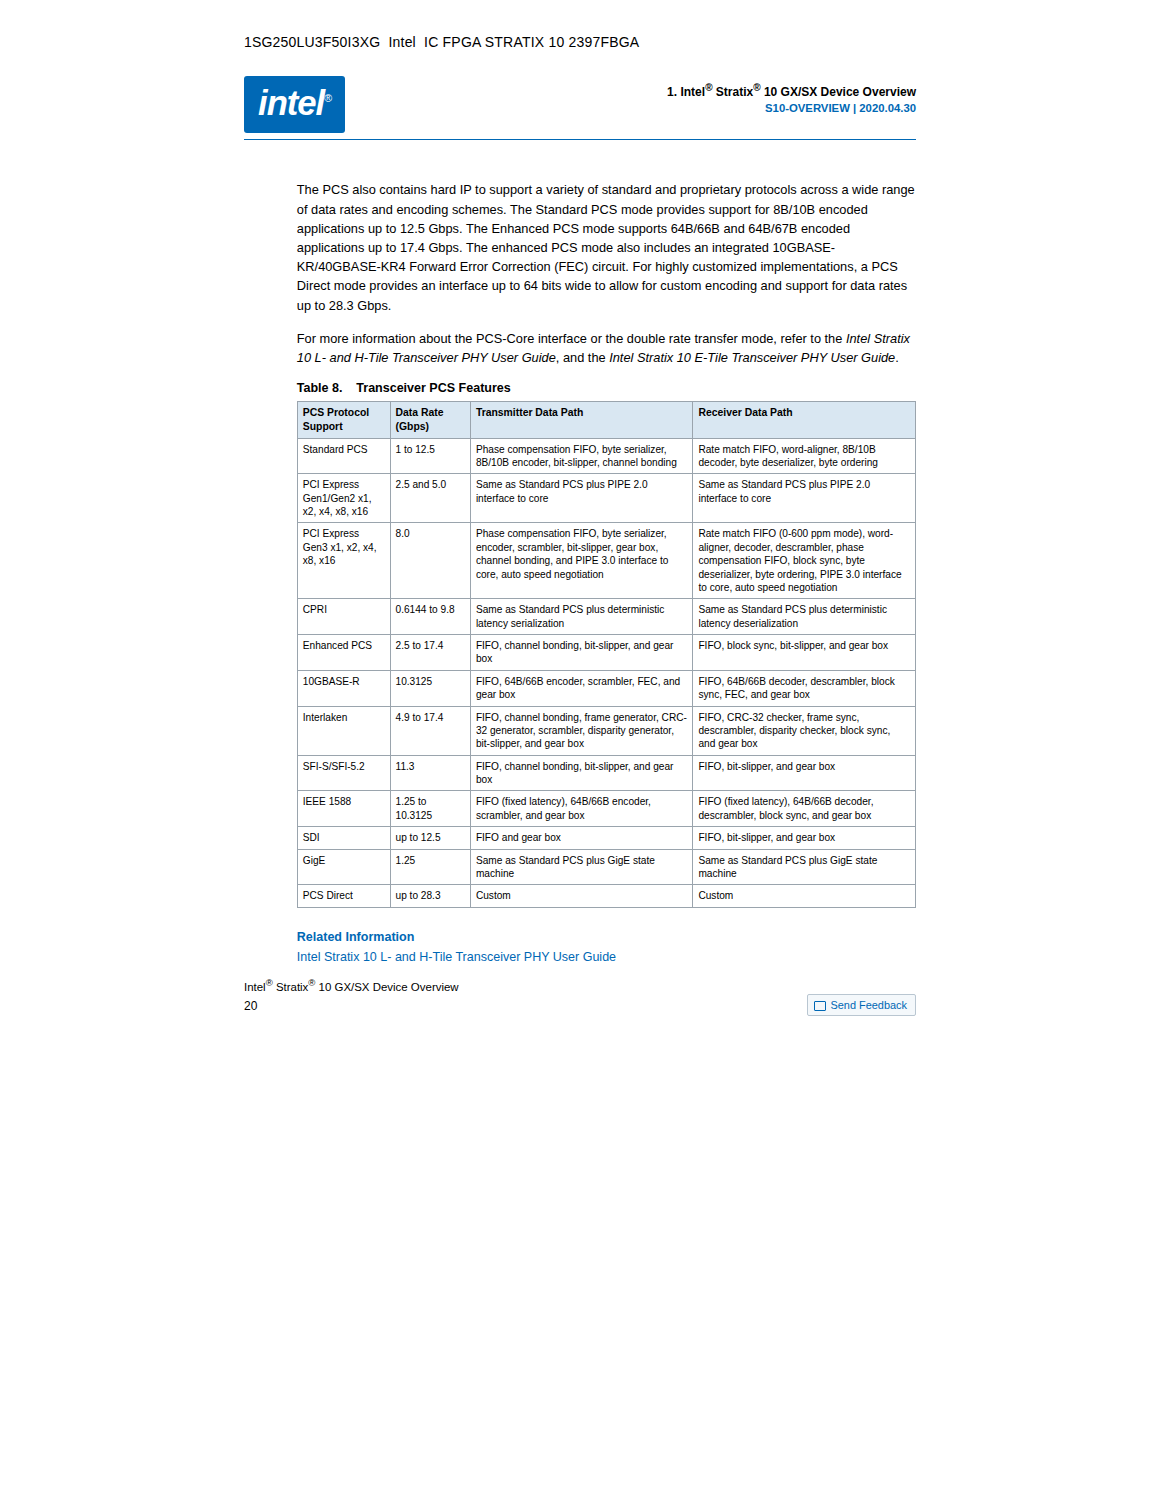1SG250LU3F50I3XG Intel IC FPGA STRATIX 10 2397FBGA
intel®
1. Intel® Stratix® 10 GX/SX Device Overview
S10-OVERVIEW | 2020.04.30
The PCS also contains hard IP to support a variety of standard and proprietary protocols across a wide range of data rates and encoding schemes. The Standard PCS mode provides support for 8B/10B encoded applications up to 12.5 Gbps. The Enhanced PCS mode supports 64B/66B and 64B/67B encoded applications up to 17.4 Gbps. The enhanced PCS mode also includes an integrated 10GBASE-KR/40GBASE-KR4 Forward Error Correction (FEC) circuit. For highly customized implementations, a PCS Direct mode provides an interface up to 64 bits wide to allow for custom encoding and support for data rates up to 28.3 Gbps.
For more information about the PCS-Core interface or the double rate transfer mode, refer to the Intel Stratix 10 L- and H-Tile Transceiver PHY User Guide, and the Intel Stratix 10 E-Tile Transceiver PHY User Guide.
Table 8. Transceiver PCS Features
| PCS Protocol Support | Data Rate (Gbps) | Transmitter Data Path | Receiver Data Path |
| --- | --- | --- | --- |
| Standard PCS | 1 to 12.5 | Phase compensation FIFO, byte serializer, 8B/10B encoder, bit-slipper, channel bonding | Rate match FIFO, word-aligner, 8B/10B decoder, byte deserializer, byte ordering |
| PCI Express Gen1/Gen2 x1, x2, x4, x8, x16 | 2.5 and 5.0 | Same as Standard PCS plus PIPE 2.0 interface to core | Same as Standard PCS plus PIPE 2.0 interface to core |
| PCI Express Gen3 x1, x2, x4, x8, x16 | 8.0 | Phase compensation FIFO, byte serializer, encoder, scrambler, bit-slipper, gear box, channel bonding, and PIPE 3.0 interface to core, auto speed negotiation | Rate match FIFO (0-600 ppm mode), word-aligner, decoder, descrambler, phase compensation FIFO, block sync, byte deserializer, byte ordering, PIPE 3.0 interface to core, auto speed negotiation |
| CPRI | 0.6144 to 9.8 | Same as Standard PCS plus deterministic latency serialization | Same as Standard PCS plus deterministic latency deserialization |
| Enhanced PCS | 2.5 to 17.4 | FIFO, channel bonding, bit-slipper, and gear box | FIFO, block sync, bit-slipper, and gear box |
| 10GBASE-R | 10.3125 | FIFO, 64B/66B encoder, scrambler, FEC, and gear box | FIFO, 64B/66B decoder, descrambler, block sync, FEC, and gear box |
| Interlaken | 4.9 to 17.4 | FIFO, channel bonding, frame generator, CRC-32 generator, scrambler, disparity generator, bit-slipper, and gear box | FIFO, CRC-32 checker, frame sync, descrambler, disparity checker, block sync, and gear box |
| SFI-S/SFI-5.2 | 11.3 | FIFO, channel bonding, bit-slipper, and gear box | FIFO, bit-slipper, and gear box |
| IEEE 1588 | 1.25 to 10.3125 | FIFO (fixed latency), 64B/66B encoder, scrambler, and gear box | FIFO (fixed latency), 64B/66B decoder, descrambler, block sync, and gear box |
| SDI | up to 12.5 | FIFO and gear box | FIFO, bit-slipper, and gear box |
| GigE | 1.25 | Same as Standard PCS plus GigE state machine | Same as Standard PCS plus GigE state machine |
| PCS Direct | up to 28.3 | Custom | Custom |
Related Information
Intel Stratix 10 L- and H-Tile Transceiver PHY User Guide
Intel® Stratix® 10 GX/SX Device Overview
20
Send Feedback